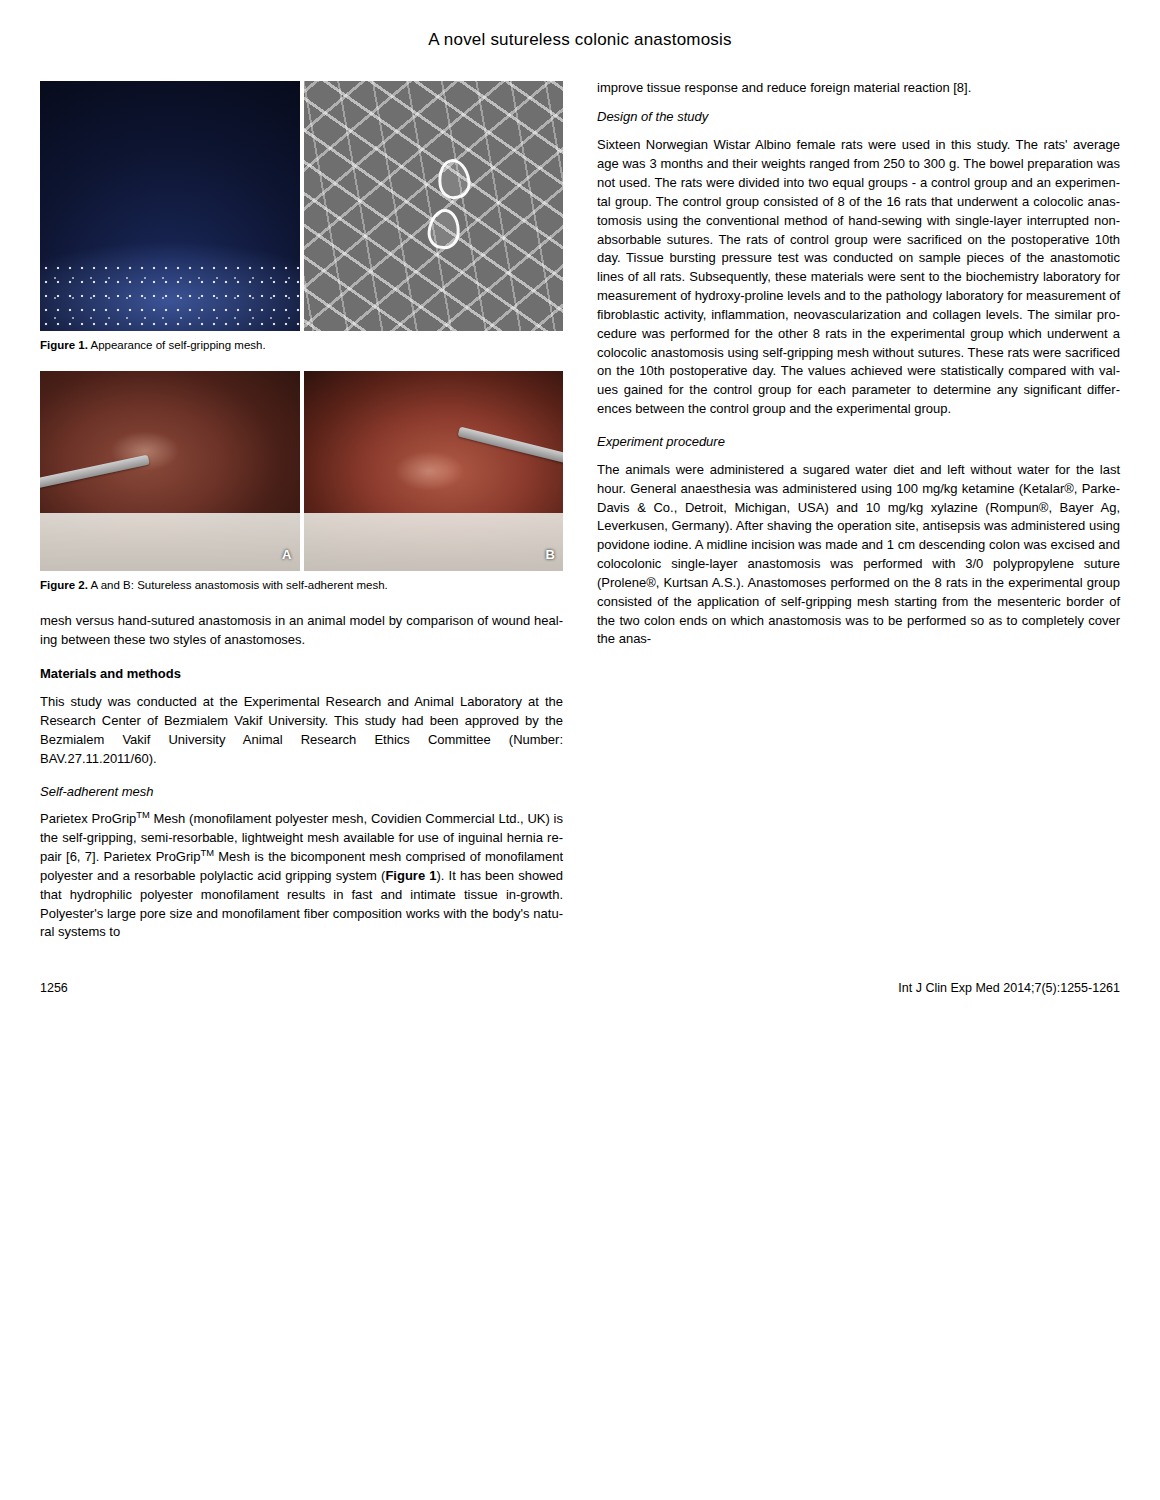A novel sutureless colonic anastomosis
Figure 1. Appearance of self-gripping mesh.
A
B
Figure 2. A and B: Sutureless anastomosis with self-adherent mesh.
mesh versus hand-sutured anastomosis in an animal model by comparison of wound healing between these two styles of anastomoses.
Materials and methods
This study was conducted at the Experimental Research and Animal Laboratory at the Research Center of Bezmialem Vakif University. This study had been approved by the Bezmialem Vakif University Animal Research Ethics Committee (Number: BAV.27.11.2011/60).
Self-adherent mesh
Parietex ProGripTM Mesh (monofilament polyester mesh, Covidien Commercial Ltd., UK) is the self-gripping, semi-resorbable, lightweight mesh available for use of inguinal hernia repair [6, 7]. Parietex ProGripTM Mesh is the bicomponent mesh comprised of monofilament polyester and a resorbable polylactic acid gripping system (Figure 1). It has been showed that hydrophilic polyester monofilament results in fast and intimate tissue in-growth. Polyester's large pore size and monofilament fiber composition works with the body's natural systems to
improve tissue response and reduce foreign material reaction [8].
Design of the study
Sixteen Norwegian Wistar Albino female rats were used in this study. The rats' average age was 3 months and their weights ranged from 250 to 300 g. The bowel preparation was not used. The rats were divided into two equal groups - a control group and an experimental group. The control group consisted of 8 of the 16 rats that underwent a colocolic anastomosis using the conventional method of hand-sewing with single-layer interrupted nonabsorbable sutures. The rats of control group were sacrificed on the postoperative 10th day. Tissue bursting pressure test was conducted on sample pieces of the anastomotic lines of all rats. Subsequently, these materials were sent to the biochemistry laboratory for measurement of hydroxy-proline levels and to the pathology laboratory for measurement of fibroblastic activity, inflammation, neovascularization and collagen levels. The similar procedure was performed for the other 8 rats in the experimental group which underwent a colocolic anastomosis using self-gripping mesh without sutures. These rats were sacrificed on the 10th postoperative day. The values achieved were statistically compared with values gained for the control group for each parameter to determine any significant differences between the control group and the experimental group.
Experiment procedure
The animals were administered a sugared water diet and left without water for the last hour. General anaesthesia was administered using 100 mg/kg ketamine (Ketalar®, Parke-Davis & Co., Detroit, Michigan, USA) and 10 mg/kg xylazine (Rompun®, Bayer Ag, Leverkusen, Germany). After shaving the operation site, antisepsis was administered using povidone iodine. A midline incision was made and 1 cm descending colon was excised and colocolonic single-layer anastomosis was performed with 3/0 polypropylene suture (Prolene®, Kurtsan A.S.). Anastomoses performed on the 8 rats in the experimental group consisted of the application of self-gripping mesh starting from the mesenteric border of the two colon ends on which anastomosis was to be performed so as to completely cover the anas-
1256
Int J Clin Exp Med 2014;7(5):1255-1261